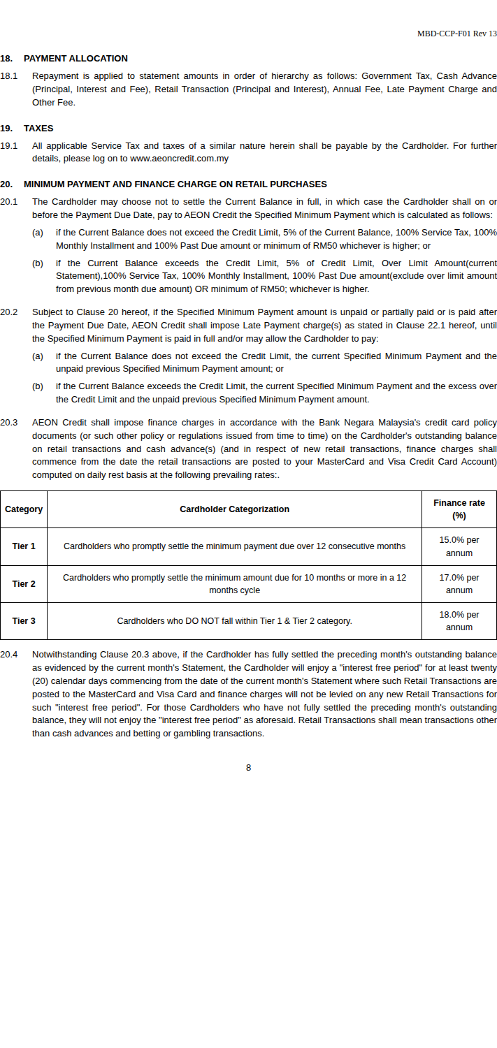MBD-CCP-F01 Rev 13
18. PAYMENT ALLOCATION
18.1
Repayment is applied to statement amounts in order of hierarchy as follows: Government Tax, Cash Advance (Principal, Interest and Fee), Retail Transaction (Principal and Interest), Annual Fee, Late Payment Charge and Other Fee.
19. Taxes
19.1
All applicable Service Tax and taxes of a similar nature herein shall be payable by the Cardholder. For further details, please log on to www.aeoncredit.com.my
20. MINIMUM PAYMENT AND FINANCE CHARGE ON RETAIL PURCHASES
20.1
The Cardholder may choose not to settle the Current Balance in full, in which case the Cardholder shall on or before the Payment Due Date, pay to AEON Credit the Specified Minimum Payment which is calculated as follows:
(a) if the Current Balance does not exceed the Credit Limit, 5% of the Current Balance, 100% Service Tax, 100% Monthly Installment and 100% Past Due amount or minimum of RM50 whichever is higher; or
(b) if the Current Balance exceeds the Credit Limit, 5% of Credit Limit, Over Limit Amount(current Statement),100% Service Tax, 100% Monthly Installment, 100% Past Due amount(exclude over limit amount from previous month due amount) OR minimum of RM50; whichever is higher.
20.2
Subject to Clause 20 hereof, if the Specified Minimum Payment amount is unpaid or partially paid or is paid after the Payment Due Date, AEON Credit shall impose Late Payment charge(s) as stated in Clause 22.1 hereof, until the Specified Minimum Payment is paid in full and/or may allow the Cardholder to pay:
(a) if the Current Balance does not exceed the Credit Limit, the current Specified Minimum Payment and the unpaid previous Specified Minimum Payment amount; or
(b) if the Current Balance exceeds the Credit Limit, the current Specified Minimum Payment and the excess over the Credit Limit and the unpaid previous Specified Minimum Payment amount.
20.3
AEON Credit shall impose finance charges in accordance with the Bank Negara Malaysia's credit card policy documents (or such other policy or regulations issued from time to time) on the Cardholder's outstanding balance on retail transactions and cash advance(s) (and in respect of new retail transactions, finance charges shall commence from the date the retail transactions are posted to your MasterCard and Visa Credit Card Account) computed on daily rest basis at the following prevailing rates:.
| Category | Cardholder Categorization | Finance rate (%) |
| --- | --- | --- |
| Tier 1 | Cardholders who promptly settle the minimum payment due over 12 consecutive months | 15.0% per annum |
| Tier 2 | Cardholders who promptly settle the minimum amount due for 10 months or more in a 12 months cycle | 17.0% per annum |
| Tier 3 | Cardholders who DO NOT fall within Tier 1 & Tier 2 category. | 18.0% per annum |
20.4
Notwithstanding Clause 20.3 above, if the Cardholder has fully settled the preceding month's outstanding balance as evidenced by the current month's Statement, the Cardholder will enjoy a "interest free period" for at least twenty (20) calendar days commencing from the date of the current month's Statement where such Retail Transactions are posted to the MasterCard and Visa Card and finance charges will not be levied on any new Retail Transactions for such "interest free period". For those Cardholders who have not fully settled the preceding month's outstanding balance, they will not enjoy the "interest free period" as aforesaid. Retail Transactions shall mean transactions other than cash advances and betting or gambling transactions.
8